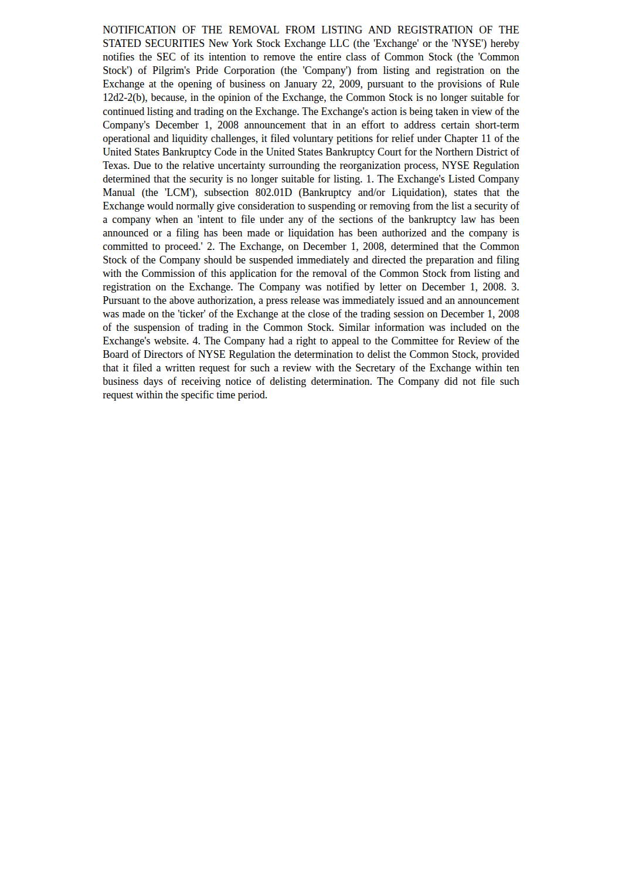NOTIFICATION OF THE REMOVAL FROM LISTING AND REGISTRATION OF THE STATED SECURITIES New York Stock Exchange LLC (the 'Exchange' or the 'NYSE') hereby notifies the SEC of its intention to remove the entire class of Common Stock (the 'Common Stock') of Pilgrim's Pride Corporation (the 'Company') from listing and registration on the Exchange at the opening of business on January 22, 2009, pursuant to the provisions of Rule 12d2-2(b), because, in the opinion of the Exchange, the Common Stock is no longer suitable for continued listing and trading on the Exchange. The Exchange's action is being taken in view of the Company's December 1, 2008 announcement that in an effort to address certain short-term operational and liquidity challenges, it filed voluntary petitions for relief under Chapter 11 of the United States Bankruptcy Code in the United States Bankruptcy Court for the Northern District of Texas. Due to the relative uncertainty surrounding the reorganization process, NYSE Regulation determined that the security is no longer suitable for listing. 1. The Exchange's Listed Company Manual (the 'LCM'), subsection 802.01D (Bankruptcy and/or Liquidation), states that the Exchange would normally give consideration to suspending or removing from the list a security of a company when an 'intent to file under any of the sections of the bankruptcy law has been announced or a filing has been made or liquidation has been authorized and the company is committed to proceed.' 2. The Exchange, on December 1, 2008, determined that the Common Stock of the Company should be suspended immediately and directed the preparation and filing with the Commission of this application for the removal of the Common Stock from listing and registration on the Exchange. The Company was notified by letter on December 1, 2008. 3. Pursuant to the above authorization, a press release was immediately issued and an announcement was made on the 'ticker' of the Exchange at the close of the trading session on December 1, 2008 of the suspension of trading in the Common Stock. Similar information was included on the Exchange's website. 4. The Company had a right to appeal to the Committee for Review of the Board of Directors of NYSE Regulation the determination to delist the Common Stock, provided that it filed a written request for such a review with the Secretary of the Exchange within ten business days of receiving notice of delisting determination. The Company did not file such request within the specific time period.